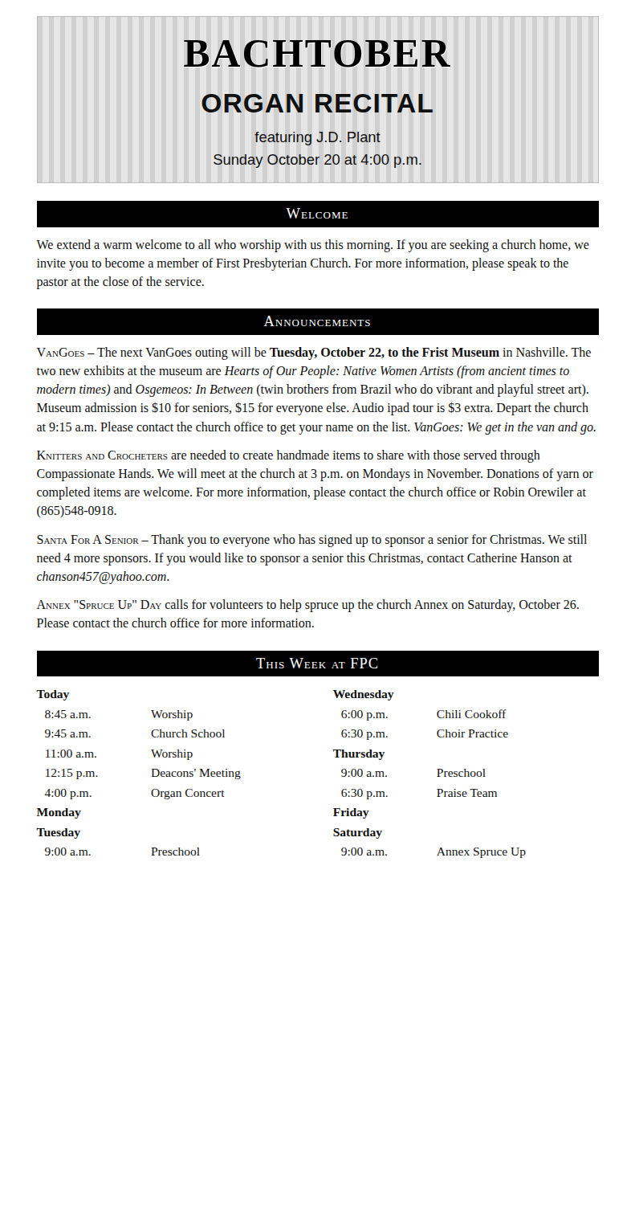BACHTOBER
ORGAN RECITAL
featuring J.D. Plant
Sunday October 20 at 4:00 p.m.
Welcome
We extend a warm welcome to all who worship with us this morning. If you are seeking a church home, we invite you to become a member of First Presbyterian Church. For more information, please speak to the pastor at the close of the service.
Announcements
VanGoes – The next VanGoes outing will be Tuesday, October 22, to the Frist Museum in Nashville. The two new exhibits at the museum are Hearts of Our People: Native Women Artists (from ancient times to modern times) and Osgemeos: In Between (twin brothers from Brazil who do vibrant and playful street art). Museum admission is $10 for seniors, $15 for everyone else. Audio ipad tour is $3 extra. Depart the church at 9:15 a.m. Please contact the church office to get your name on the list. VanGoes: We get in the van and go.
Knitters and Crocheters are needed to create handmade items to share with those served through Compassionate Hands. We will meet at the church at 3 p.m. on Mondays in November. Donations of yarn or completed items are welcome. For more information, please contact the church office or Robin Orewiler at (865)548-0918.
Santa For A Senior – Thank you to everyone who has signed up to sponsor a senior for Christmas. We still need 4 more sponsors. If you would like to sponsor a senior this Christmas, contact Catherine Hanson at chanson457@yahoo.com.
Annex "Spruce Up" Day calls for volunteers to help spruce up the church Annex on Saturday, October 26. Please contact the church office for more information.
This Week at FPC
| Today | | Wednesday |
| 8:45 a.m. | Worship | | 6:00 p.m. | Chili Cookoff |
| 9:45 a.m. | Church School | | 6:30 p.m. | Choir Practice |
| 11:00 a.m. | Worship | | Thursday |
| 12:15 p.m. | Deacons' Meeting | | 9:00 a.m. | Preschool |
| 4:00 p.m. | Organ Concert | | 6:30 p.m. | Praise Team |
| Monday | | Friday |
| Tuesday | | Saturday |
| 9:00 a.m. | Preschool | | 9:00 a.m. | Annex Spruce Up |